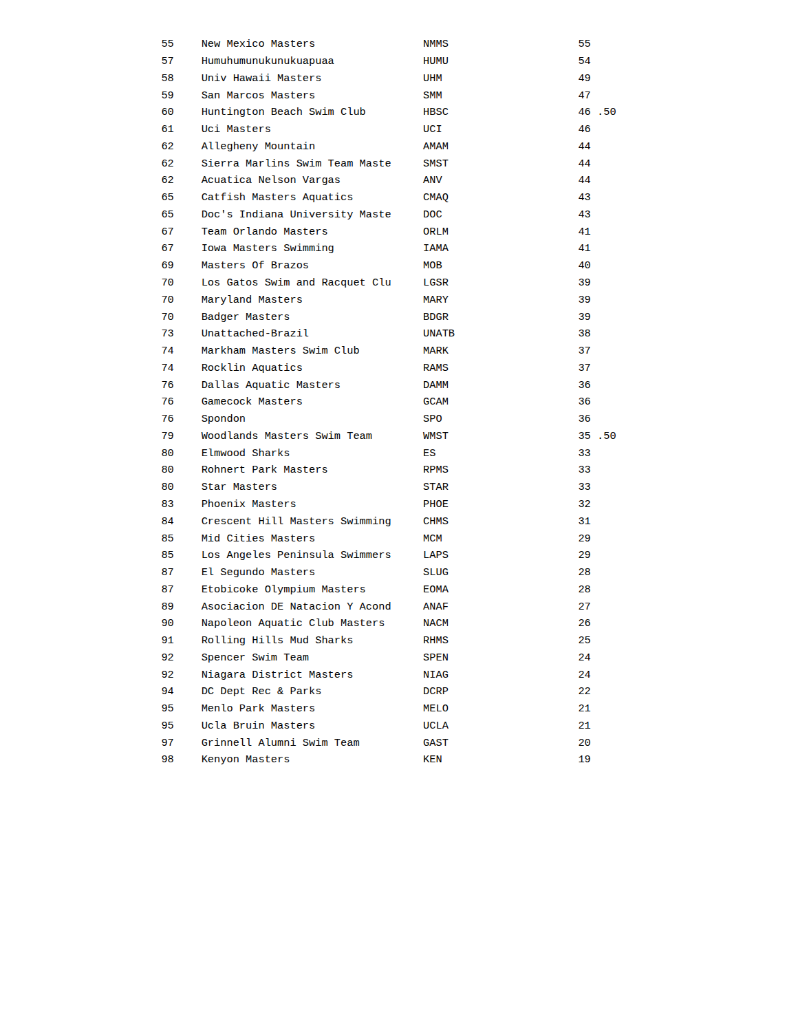| 55 | New Mexico Masters | NMMS | 55 |
| 57 | Humuhumunukunukuapuaa | HUMU | 54 |
| 58 | Univ Hawaii Masters | UHM | 49 |
| 59 | San Marcos Masters | SMM | 47 |
| 60 | Huntington Beach Swim Club | HBSC | 46 .50 |
| 61 | Uci Masters | UCI | 46 |
| 62 | Allegheny Mountain | AMAM | 44 |
| 62 | Sierra Marlins Swim Team Maste | SMST | 44 |
| 62 | Acuatica Nelson Vargas | ANV | 44 |
| 65 | Catfish Masters Aquatics | CMAQ | 43 |
| 65 | Doc's Indiana University Maste | DOC | 43 |
| 67 | Team Orlando Masters | ORLM | 41 |
| 67 | Iowa Masters Swimming | IAMA | 41 |
| 69 | Masters Of Brazos | MOB | 40 |
| 70 | Los Gatos Swim and Racquet Clu | LGSR | 39 |
| 70 | Maryland Masters | MARY | 39 |
| 70 | Badger Masters | BDGR | 39 |
| 73 | Unattached-Brazil | UNATB | 38 |
| 74 | Markham Masters Swim Club | MARK | 37 |
| 74 | Rocklin Aquatics | RAMS | 37 |
| 76 | Dallas Aquatic Masters | DAMM | 36 |
| 76 | Gamecock Masters | GCAM | 36 |
| 76 | Spondon | SPO | 36 |
| 79 | Woodlands Masters Swim Team | WMST | 35 .50 |
| 80 | Elmwood Sharks | ES | 33 |
| 80 | Rohnert Park Masters | RPMS | 33 |
| 80 | Star Masters | STAR | 33 |
| 83 | Phoenix Masters | PHOE | 32 |
| 84 | Crescent Hill Masters Swimming | CHMS | 31 |
| 85 | Mid Cities Masters | MCM | 29 |
| 85 | Los Angeles Peninsula Swimmers | LAPS | 29 |
| 87 | El Segundo Masters | SLUG | 28 |
| 87 | Etobicoke Olympium Masters | EOMA | 28 |
| 89 | Asociacion DE Natacion Y Acond | ANAF | 27 |
| 90 | Napoleon Aquatic Club Masters | NACM | 26 |
| 91 | Rolling Hills Mud Sharks | RHMS | 25 |
| 92 | Spencer Swim Team | SPEN | 24 |
| 92 | Niagara District Masters | NIAG | 24 |
| 94 | DC Dept Rec & Parks | DCRP | 22 |
| 95 | Menlo Park Masters | MELO | 21 |
| 95 | Ucla Bruin Masters | UCLA | 21 |
| 97 | Grinnell Alumni Swim Team | GAST | 20 |
| 98 | Kenyon Masters | KEN | 19 |